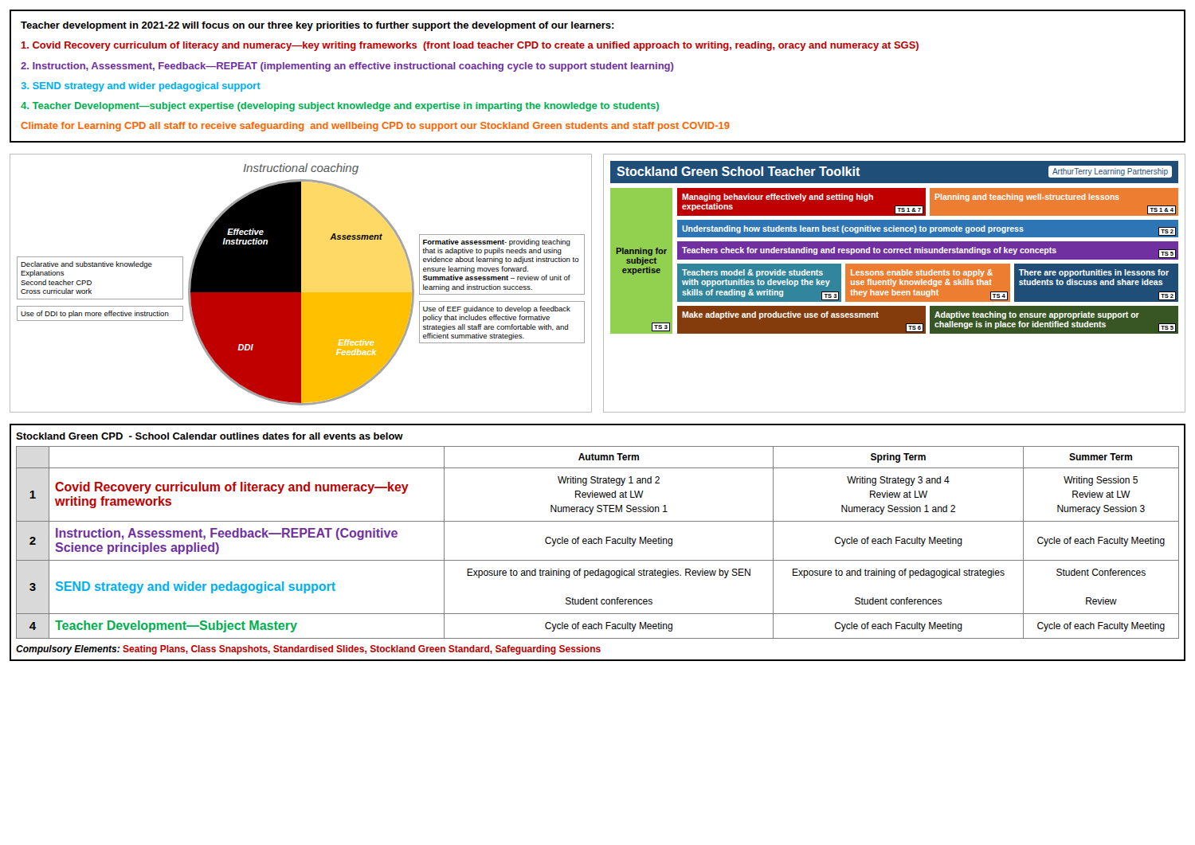Teacher development in 2021-22 will focus on our three key priorities to further support the development of our learners:
1. Covid Recovery curriculum of literacy and numeracy—key writing frameworks (front load teacher CPD to create a unified approach to writing, reading, oracy and numeracy at SGS)
2. Instruction, Assessment, Feedback—REPEAT (implementing an effective instructional coaching cycle to support student learning)
3. SEND strategy and wider pedagogical support
4. Teacher Development—subject expertise (developing subject knowledge and expertise in imparting the knowledge to students)
Climate for Learning CPD all staff to receive safeguarding and wellbeing CPD to support our Stockland Green students and staff post COVID-19
Instructional coaching
Declarative and substantive knowledge
Explanations
Second teacher CPD
Cross curricular work
Use of DDI to plan more effective instruction
Effective
Instruction
Assessment
DDI
Effective
Feedback
Formative assessment- providing teaching that is adaptive to pupils needs and using evidence about learning to adjust instruction to ensure learning moves forward.
Summative assessment – review of unit of learning and instruction success.
Use of EEF guidance to develop a feedback policy that includes effective formative strategies all staff are comfortable with, and efficient summative strategies.
Stockland Green School Teacher Toolkit ArthurTerry Learning Partnership
Planning for subject expertise TS 3
Managing behaviour effectively and setting high expectationsTS 1 & 7
Planning and teaching well-structured lessonsTS 1 & 4
Understanding how students learn best (cognitive science) to promote good progressTS 2
Teachers check for understanding and respond to correct misunderstandings of key conceptsTS 5
Teachers model & provide students with opportunities to develop the key skills of reading & writingTS 3
Lessons enable students to apply & use fluently knowledge & skills that they have been taughtTS 4
There are opportunities in lessons for students to discuss and share ideasTS 2
Make adaptive and productive use of assessmentTS 6
Adaptive teaching to ensure appropriate support or challenge is in place for identified studentsTS 5
Stockland Green CPD - School Calendar outlines dates for all events as below
| | | Autumn Term | Spring Term | Summer Term |
| --- | --- | --- | --- | --- |
| 1 | Covid Recovery curriculum of literacy and numeracy—key writing frameworks | Writing Strategy 1 and 2 Reviewed at LW Numeracy STEM Session 1 | Writing Strategy 3 and 4 Review at LW Numeracy Session 1 and 2 | Writing Session 5 Review at LW Numeracy Session 3 |
| 2 | Instruction, Assessment, Feedback—REPEAT (Cognitive Science principles applied) | Cycle of each Faculty Meeting | Cycle of each Faculty Meeting | Cycle of each Faculty Meeting |
| 3 | SEND strategy and wider pedagogical support | Exposure to and training of pedagogical strategies. Review by SEN Student conferences | Exposure to and training of pedagogical strategies Student conferences | Student Conferences Review |
| 4 | Teacher Development—Subject Mastery | Cycle of each Faculty Meeting | Cycle of each Faculty Meeting | Cycle of each Faculty Meeting |
Compulsory Elements: Seating Plans, Class Snapshots, Standardised Slides, Stockland Green Standard, Safeguarding Sessions